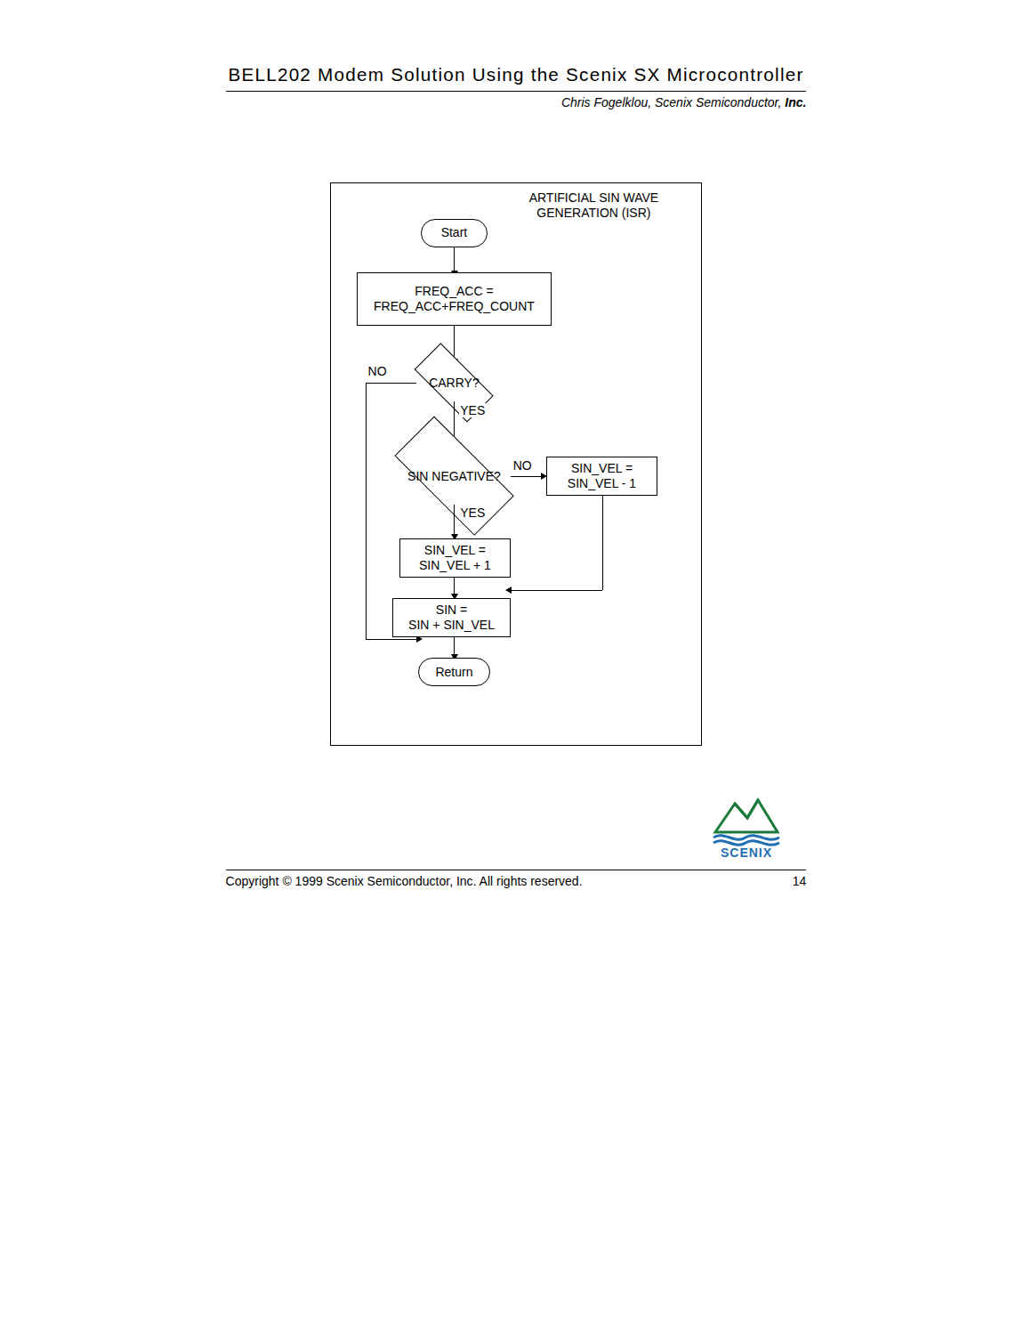BELL202 Modem Solution Using the Scenix SX Microcontroller
Chris Fogelklou, Scenix Semiconductor, Inc.
ARTIFICIAL SIN WAVE
GENERATION (ISR)
Start
FREQ_ACC =
FREQ_ACC+FREQ_COUNT
CARRY?
NO
YES
SIN NEGATIVE?
NO
SIN_VEL =
SIN_VEL - 1
YES
SIN_VEL =
SIN_VEL + 1
SIN =
SIN + SIN_VEL
Return
SCENIX
Copyright © 1999 Scenix Semiconductor, Inc. All rights reserved. 14